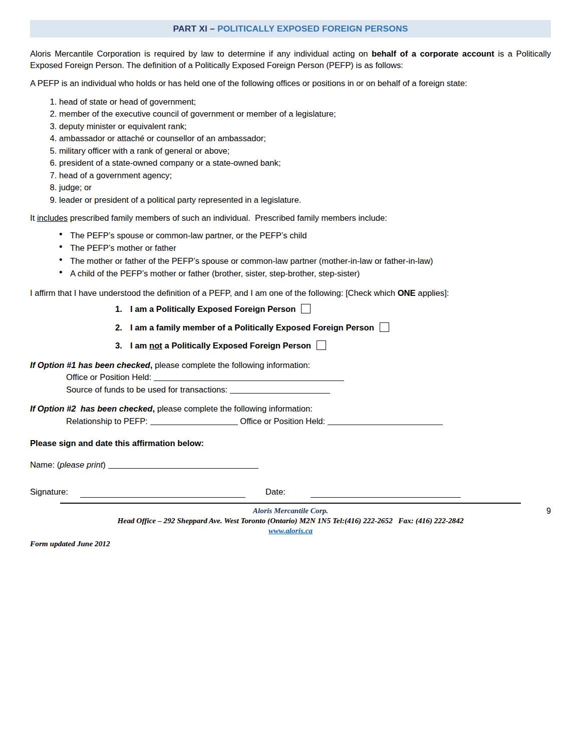PART XI – POLITICALLY EXPOSED FOREIGN PERSONS
Aloris Mercantile Corporation is required by law to determine if any individual acting on behalf of a corporate account is a Politically Exposed Foreign Person. The definition of a Politically Exposed Foreign Person (PEFP) is as follows:
A PEFP is an individual who holds or has held one of the following offices or positions in or on behalf of a foreign state:
head of state or head of government;
member of the executive council of government or member of a legislature;
deputy minister or equivalent rank;
ambassador or attaché or counsellor of an ambassador;
military officer with a rank of general or above;
president of a state-owned company or a state-owned bank;
head of a government agency;
judge; or
leader or president of a political party represented in a legislature.
It includes prescribed family members of such an individual. Prescribed family members include:
The PEFP’s spouse or common-law partner, or the PEFP’s child
The PEFP’s mother or father
The mother or father of the PEFP’s spouse or common-law partner (mother-in-law or father-in-law)
A child of the PEFP’s mother or father (brother, sister, step-brother, step-sister)
I affirm that I have understood the definition of a PEFP, and I am one of the following: [Check which ONE applies]:
I am a Politically Exposed Foreign Person
I am a family member of a Politically Exposed Foreign Person
I am not a Politically Exposed Foreign Person
If Option #1 has been checked, please complete the following information:
Office or Position Held:
Source of funds to be used for transactions:
If Option #2 has been checked, please complete the following information:
Relationship to PEFP: Office or Position Held:
Please sign and date this affirmation below:
Name: (please print)
Signature:
Date:
9
Aloris Mercantile Corp.
Head Office – 292 Sheppard Ave. West Toronto (Ontario) M2N 1N5 Tel:(416) 222-2652 Fax: (416) 222-2842
www.aloris.ca
Form updated June 2012